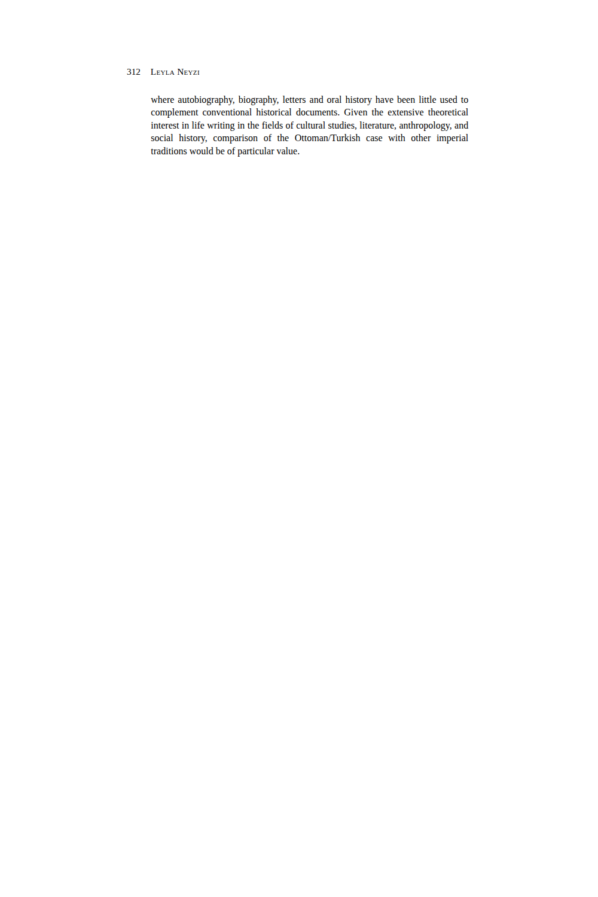312 Leyla Neyzi
where autobiography, biography, letters and oral history have been little used to complement conventional historical documents. Given the exten­sive theoretical interest in life writing in the fields of cultural studies, lit­erature, anthropology, and social history, comparison of the Otto­man/Turkish case with other imperial traditions would be of particular value.